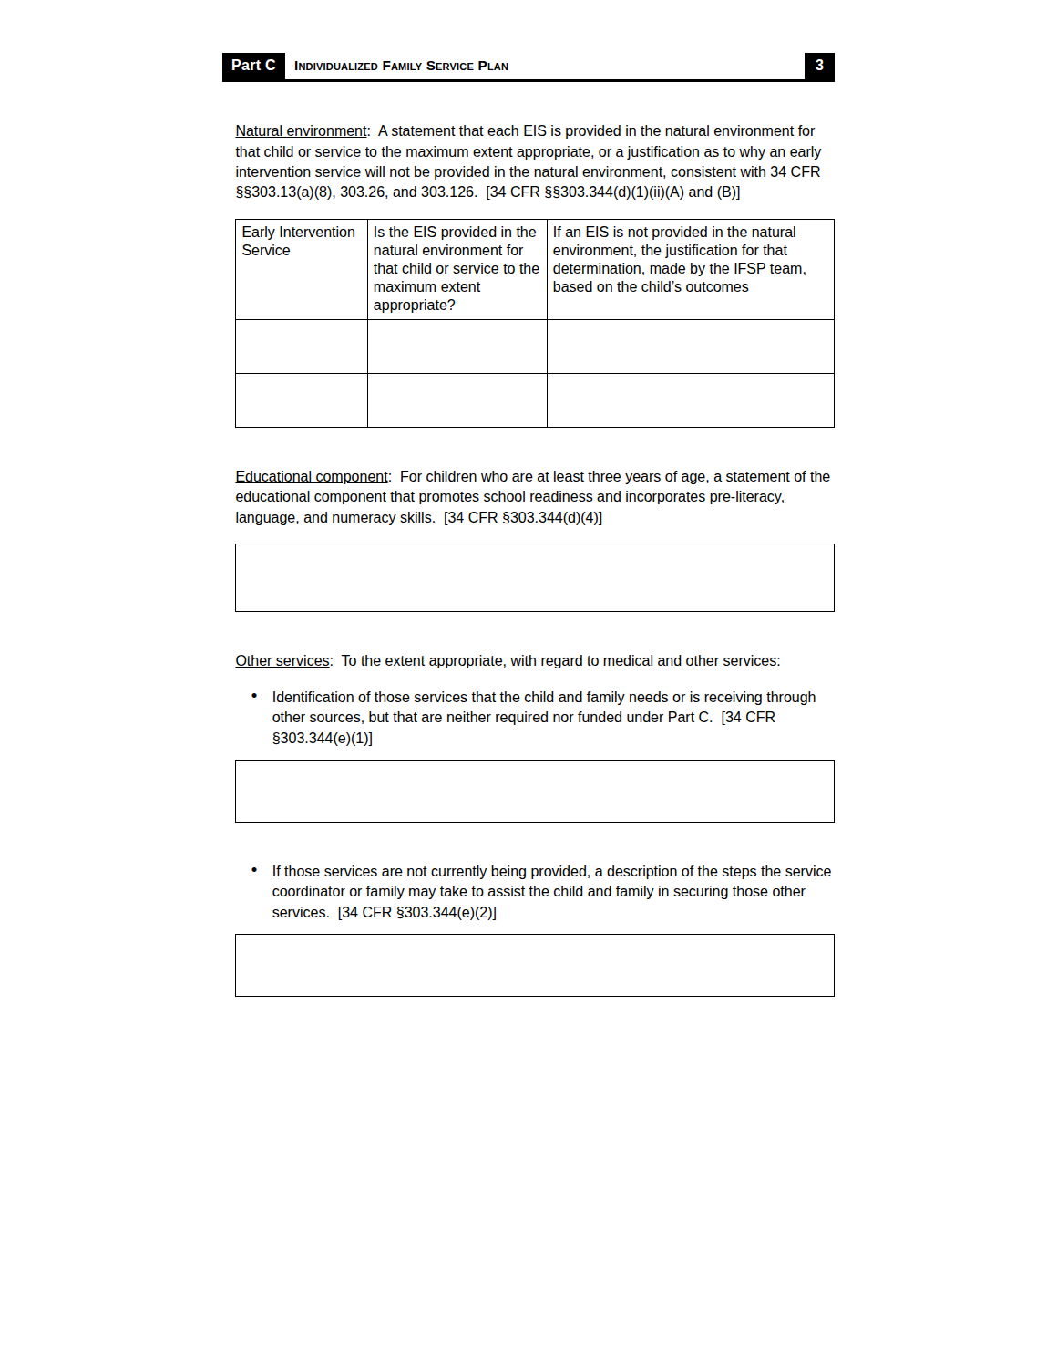Part C
Individualized Family Service Plan
3
Natural environment: A statement that each EIS is provided in the natural environment for that child or service to the maximum extent appropriate, or a justification as to why an early intervention service will not be provided in the natural environment, consistent with 34 CFR §§303.13(a)(8), 303.26, and 303.126. [34 CFR §§303.344(d)(1)(ii)(A) and (B)]
| Early Intervention Service | Is the EIS provided in the natural environment for that child or service to the maximum extent appropriate? | If an EIS is not provided in the natural environment, the justification for that determination, made by the IFSP team, based on the child’s outcomes |
| --- | --- | --- |
Educational component: For children who are at least three years of age, a statement of the educational component that promotes school readiness and incorporates pre-literacy, language, and numeracy skills. [34 CFR §303.344(d)(4)]
Other services: To the extent appropriate, with regard to medical and other services:
Identification of those services that the child and family needs or is receiving through other sources, but that are neither required nor funded under Part C. [34 CFR §303.344(e)(1)]
If those services are not currently being provided, a description of the steps the service coordinator or family may take to assist the child and family in securing those other services. [34 CFR §303.344(e)(2)]